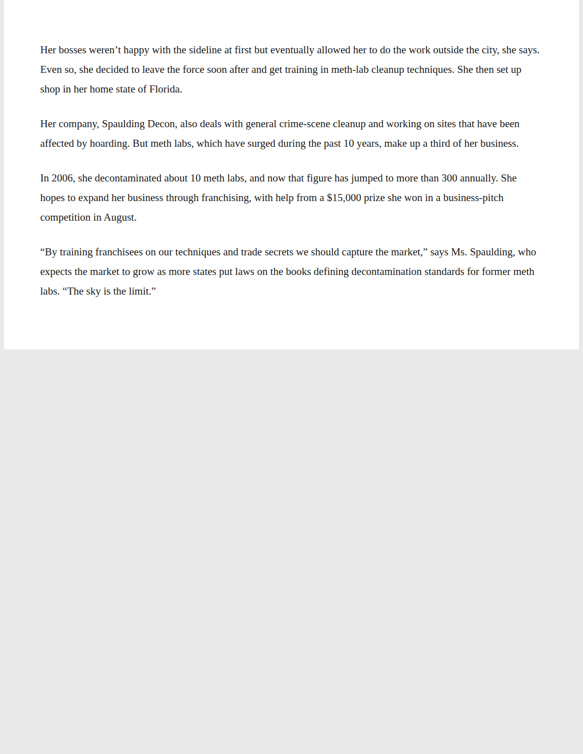Her bosses weren’t happy with the sideline at first but eventually allowed her to do the work outside the city, she says. Even so, she decided to leave the force soon after and get training in meth-lab cleanup techniques. She then set up shop in her home state of Florida.
Her company, Spaulding Decon, also deals with general crime-scene cleanup and working on sites that have been affected by hoarding. But meth labs, which have surged during the past 10 years, make up a third of her business.
In 2006, she decontaminated about 10 meth labs, and now that figure has jumped to more than 300 annually. She hopes to expand her business through franchising, with help from a $15,000 prize she won in a business-pitch competition in August.
“By training franchisees on our techniques and trade secrets we should capture the market,” says Ms. Spaulding, who expects the market to grow as more states put laws on the books defining decontamination standards for former meth labs. “The sky is the limit.”